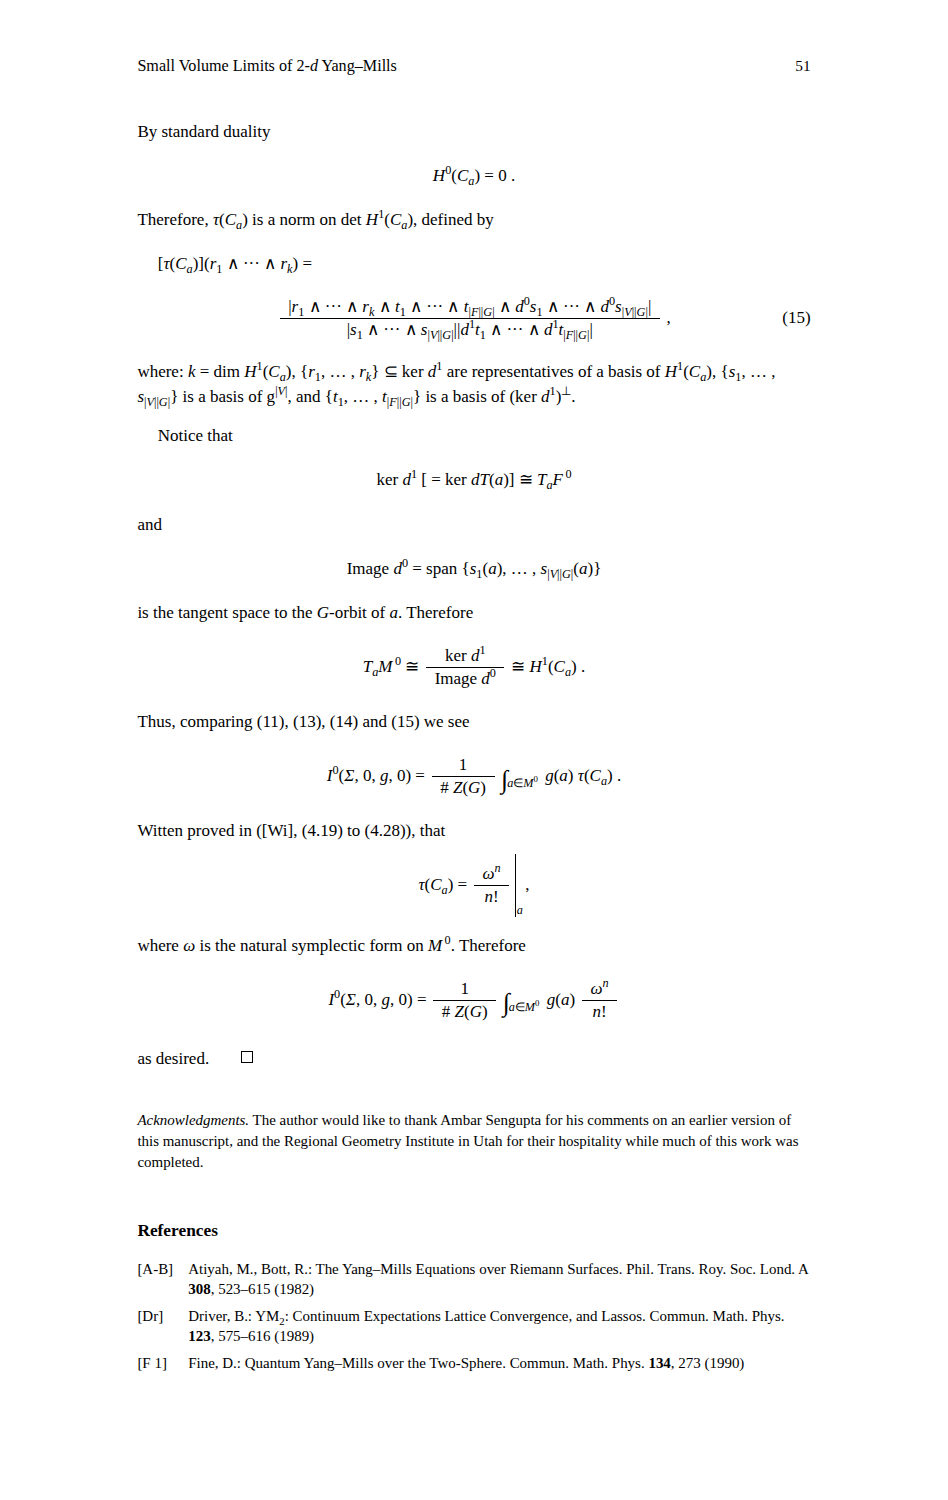Small Volume Limits of 2-d Yang–Mills 51
By standard duality
H0(Ca) = 0 .
Therefore, τ(Ca) is a norm on det H1(Ca), defined by
[τ(Ca)](r1 ∧ ··· ∧ rk) =
|r1 ∧ ··· ∧ rk ∧ t1 ∧ ··· ∧ t|F||G| ∧ d0s1 ∧ ··· ∧ d0s|V||G|| |s1 ∧ ··· ∧ s|V||G|||d1t1 ∧ ··· ∧ d1t|F||G|| , (15)
where: k = dim H1(Ca), {r1, … , rk} ⊆ ker d1 are representatives of a basis of H1(Ca), {s1, … , s|V||G|} is a basis of g|V|, and {t1, … , t|F||G|} is a basis of (ker d1)⊥.
Notice that
ker d1 [ = ker dT(a)] ≅ TaF 0
and
Image d0 = span {s1(a), … , s|V||G|(a)}
is the tangent space to the G-orbit of a. Therefore
TaM 0 ≅ ker d1 Image d0 ≅ H1(Ca) .
Thus, comparing (11), (13), (14) and (15) we see
I0(Σ, 0, g, 0) = 1 # Z(G) ∫a∈M0 g(a) τ(Ca) .
Witten proved in ([Wi], (4.19) to (4.28)), that
τ(Ca) = ωn n! a ,
where ω is the natural symplectic form on M 0. Therefore
I0(Σ, 0, g, 0) = 1 # Z(G) ∫a∈M0 g(a) ωn n!
as desired.
Acknowledgments. The author would like to thank Ambar Sengupta for his comments on an earlier version of this manuscript, and the Regional Geometry Institute in Utah for their hospitality while much of this work was completed.
References
[A-B] Atiyah, M., Bott, R.: The Yang–Mills Equations over Riemann Surfaces. Phil. Trans. Roy. Soc. Lond. A 308, 523–615 (1982)
[Dr] Driver, B.: YM2: Continuum Expectations Lattice Convergence, and Lassos. Commun. Math. Phys. 123, 575–616 (1989)
[F 1] Fine, D.: Quantum Yang–Mills over the Two-Sphere. Commun. Math. Phys. 134, 273 (1990)